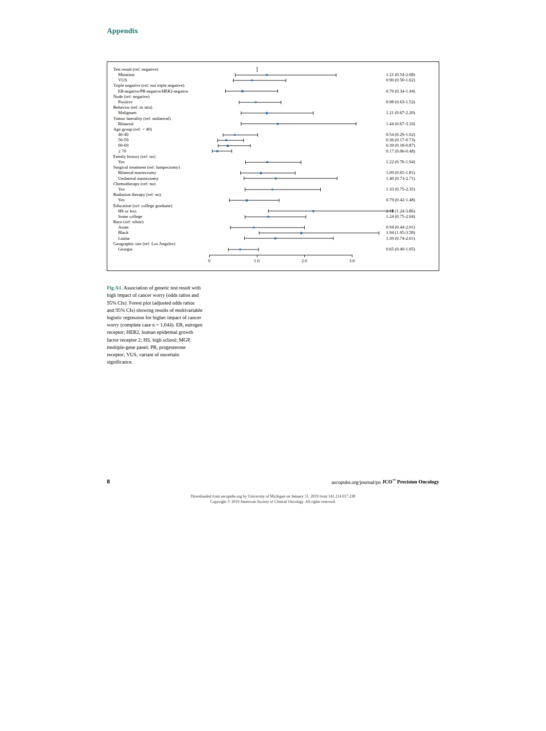Appendix
Test result (ref: negative)
Mutation
1.21 (0.54-2.68)
VUS
0.90 (0.50-1.62)
Triple negative (ref: not triple negative)
ER-negative/PR-negative/HER2-negative
0.70 (0.34-1.44)
Node (ref: negative)
Positive
0.98 (0.63-1.52)
Behavior (ref: in situ)
Malignant
1.21 (0.67-2.20)
Tumor laterality (ref: unilateral)
Bilateral
1.44 (0.67-3.10)
Age group (ref: < 40)
40-49
0.54 (0.29-1.02)
50-59
0.36 (0.17-0.73)
60-69
0.39 (0.18-0.87)
≥ 70
0.17 (0.06-0.48)
Family history (ref: no)
Yes
1.22 (0.76-1.94)
Surgical treatment (ref: lumpectomy)
Bilateral mastectomy
1.09 (0.65-1.81)
Unilateral mastectomy
1.40 (0.73-2.71)
Chemotherapy (ref: no)
Yes
1.33 (0.75-2.35)
Radiation therapy (ref: no)
Yes
0.79 (0.42-1.48)
Education (ref: college graduate)
HS or less
2.19 (1.24-3.86)
Some college
1.24 (0.75-2.04)
Race (ref: white)
Asian
0.94 (0.44-2.01)
Black
1.94 (1.05-3.58)
Latina
1.39 (0.74-2.61)
Geographic site (ref: Los Angeles)
Georgia
0.65 (0.40-1.05)
0
1.0
2.0
3.0
Fig A1. Association of genetic test result with high impact of cancer worry (odds ratios and 95% CIs). Forest plot (adjusted odds ratios and 95% CIs) showing results of multivariable logistic regression for higher impact of cancer worry (complete case n = 1,044). ER, estrogen receptor; HER2, human epidermal growth factor receptor 2; HS, high school; MGP, multiple-gene panel; PR, progesterone receptor; VUS, variant of uncertain significance.
8
ascopubs.org/journal/po JCO™ Precision Oncology
Downloaded from ascopubs.org by University of Michigan on January 11, 2019 from 141.214.017.238 Copyright © 2019 American Society of Clinical Oncology. All rights reserved.